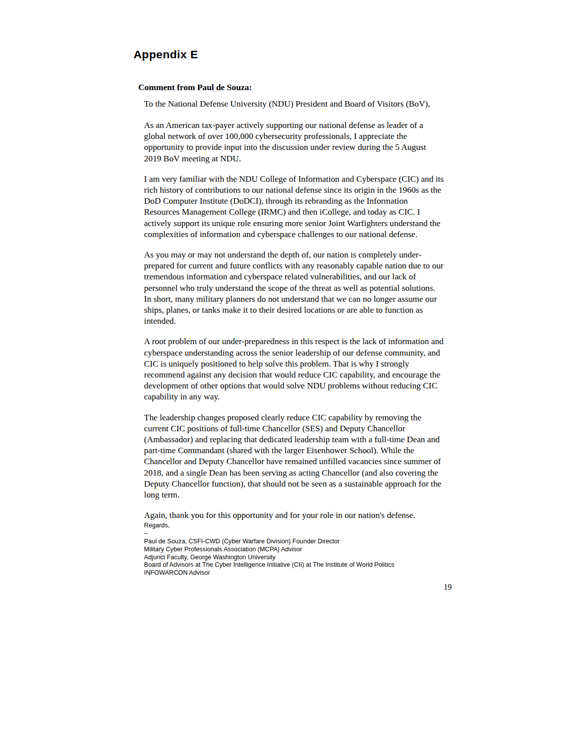Appendix E
Comment from Paul de Souza:
To the National Defense University (NDU) President and Board of Visitors (BoV),
As an American tax-payer actively supporting our national defense as leader of a global network of over 100,000 cybersecurity professionals, I appreciate the opportunity to provide input into the discussion under review during the 5 August 2019 BoV meeting at NDU.
I am very familiar with the NDU College of Information and Cyberspace (CIC) and its rich history of contributions to our national defense since its origin in the 1960s as the DoD Computer Institute (DoDCI), through its rebranding as the Information Resources Management College (IRMC) and then iCollege, and today as CIC. I actively support its unique role ensuring more senior Joint Warfighters understand the complexities of information and cyberspace challenges to our national defense.
As you may or may not understand the depth of, our nation is completely under-prepared for current and future conflicts with any reasonably capable nation due to our tremendous information and cyberspace related vulnerabilities, and our lack of personnel who truly understand the scope of the threat as well as potential solutions. In short, many military planners do not understand that we can no longer assume our ships, planes, or tanks make it to their desired locations or are able to function as intended.
A root problem of our under-preparedness in this respect is the lack of information and cyberspace understanding across the senior leadership of our defense community, and CIC is uniquely positioned to help solve this problem. That is why I strongly recommend against any decision that would reduce CIC capability, and encourage the development of other options that would solve NDU problems without reducing CIC capability in any way.
The leadership changes proposed clearly reduce CIC capability by removing the current CIC positions of full-time Chancellor (SES) and Deputy Chancellor (Ambassador) and replacing that dedicated leadership team with a full-time Dean and part-time Commandant (shared with the larger Eisenhower School). While the Chancellor and Deputy Chancellor have remained unfilled vacancies since summer of 2018, and a single Dean has been serving as acting Chancellor (and also covering the Deputy Chancellor function), that should not be seen as a sustainable approach for the long term.
Again, thank you for this opportunity and for your role in our nation's defense.
Regards,
--
Paul de Souza, CSFI-CWD (Cyber Warfare Division) Founder Director
Military Cyber Professionals Association (MCPA) Advisor
Adjunct Faculty, George Washington University
Board of Advisors at The Cyber Intelligence Initiative (CII) at The Institute of World Politics
INFOWARCON Advisor
19